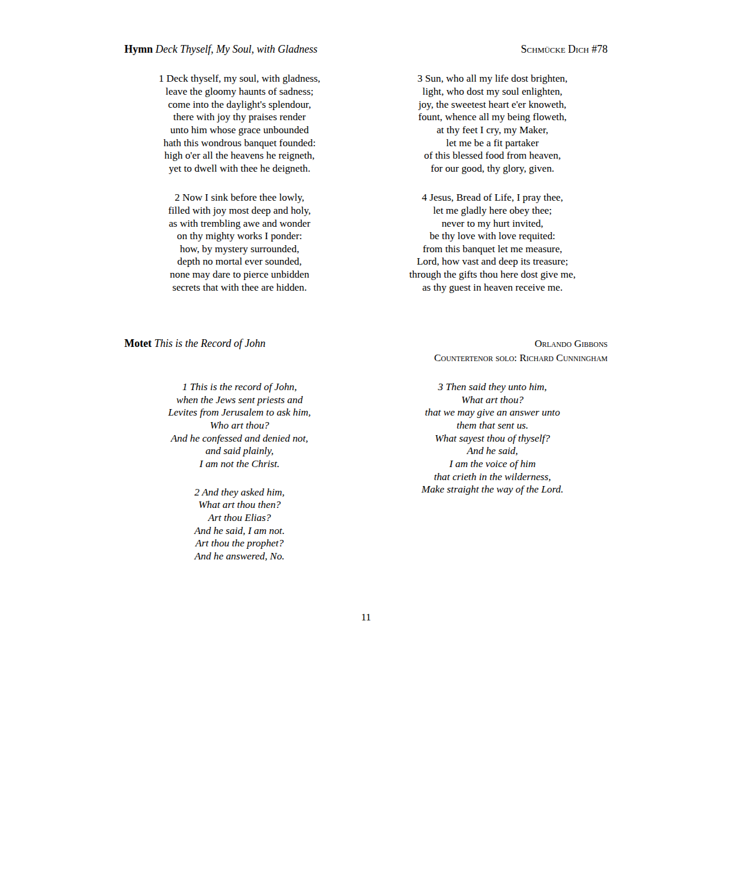Hymn Deck Thyself, My Soul, with Gladness
Schmücke Dich #78
1 Deck thyself, my soul, with gladness,
leave the gloomy haunts of sadness;
come into the daylight's splendour,
there with joy thy praises render
unto him whose grace unbounded
hath this wondrous banquet founded:
high o'er all the heavens he reigneth,
yet to dwell with thee he deigneth.
2 Now I sink before thee lowly,
filled with joy most deep and holy,
as with trembling awe and wonder
on thy mighty works I ponder:
how, by mystery surrounded,
depth no mortal ever sounded,
none may dare to pierce unbidden
secrets that with thee are hidden.
3 Sun, who all my life dost brighten,
light, who dost my soul enlighten,
joy, the sweetest heart e'er knoweth,
fount, whence all my being floweth,
at thy feet I cry, my Maker,
let me be a fit partaker
of this blessed food from heaven,
for our good, thy glory, given.
4 Jesus, Bread of Life, I pray thee,
let me gladly here obey thee;
never to my hurt invited,
be thy love with love requited:
from this banquet let me measure,
Lord, how vast and deep its treasure;
through the gifts thou here dost give me,
as thy guest in heaven receive me.
Motet This is the Record of John
Orlando Gibbons
Countertenor solo: Richard Cunningham
1 This is the record of John,
when the Jews sent priests and
Levites from Jerusalem to ask him,
Who art thou?
And he confessed and denied not,
and said plainly,
I am not the Christ.
2 And they asked him,
What art thou then?
Art thou Elias?
And he said, I am not.
Art thou the prophet?
And he answered, No.
3 Then said they unto him,
What art thou?
that we may give an answer unto
them that sent us.
What sayest thou of thyself?
And he said,
I am the voice of him
that crieth in the wilderness,
Make straight the way of the Lord.
11